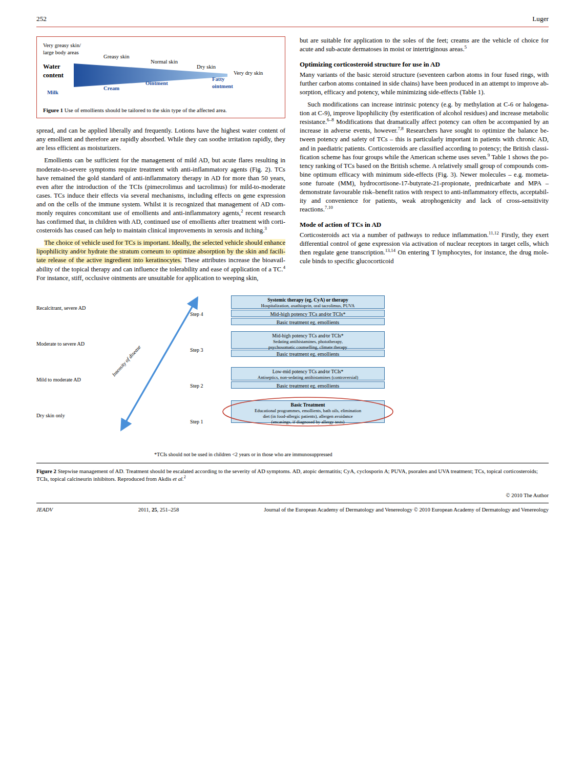252 Luger
Very greasy skin/
large body areas Greasy skin Normal skin Dry skin Very dry skin Water
content Milk Cream Ointment Fatty
ointment
Figure 1 Use of emollients should be tailored to the skin type of the affected area.
spread, and can be applied liberally and frequently. Lotions have the highest water content of any emollient and therefore are rapidly absorbed. While they can soothe irritation rapidly, they are less efficient as moisturizers.
Emollients can be sufficient for the management of mild AD, but acute flares resulting in moderate-to-severe symptoms require treatment with anti-inflammatory agents (Fig. 2). TCs have remained the gold standard of anti-inflammatory therapy in AD for more than 50 years, even after the introduction of the TCIs (pimecrolimus and tacrolimus) for mild-to-moderate cases. TCs induce their effects via several mechanisms, including effects on gene expression and on the cells of the immune system. Whilst it is recognized that management of AD commonly requires concomitant use of emollients and anti-inflammatory agents,2 recent research has confirmed that, in children with AD, continued use of emollients after treatment with corticosteroids has ceased can help to maintain clinical improvements in xerosis and itching.3
The choice of vehicle used for TCs is important. Ideally, the selected vehicle should enhance lipophilicity and∕or hydrate the stratum corneum to optimize absorption by the skin and facilitate release of the active ingredient into keratinocytes. These attributes increase the bioavailability of the topical therapy and can influence the tolerability and ease of application of a TC.4 For instance, stiff, occlusive ointments are unsuitable for application to weeping skin,
but are suitable for application to the soles of the feet; creams are the vehicle of choice for acute and sub-acute dermatoses in moist or intertriginous areas.5
Optimizing corticosteroid structure for use in AD
Many variants of the basic steroid structure (seventeen carbon atoms in four fused rings, with further carbon atoms contained in side chains) have been produced in an attempt to improve absorption, efficacy and potency, while minimizing side-effects (Table 1).
Such modifications can increase intrinsic potency (e.g. by methylation at C-6 or halogenation at C-9), improve lipophilicity (by esterification of alcohol residues) and increase metabolic resistance.6–8 Modifications that dramatically affect potency can often be accompanied by an increase in adverse events, however.7,8 Researchers have sought to optimize the balance between potency and safety of TCs – this is particularly important in patients with chronic AD, and in paediatric patients. Corticosteroids are classified according to potency; the British classification scheme has four groups while the American scheme uses seven.9 Table 1 shows the potency ranking of TCs based on the British scheme. A relatively small group of compounds combine optimum efficacy with minimum side-effects (Fig. 3). Newer molecules – e.g. mometasone furoate (MM), hydrocortisone-17-butyrate-21-propionate, prednicarbate and MPA – demonstrate favourable risk–benefit ratios with respect to anti-inflammatory effects, acceptability and convenience for patients, weak atrophogenicity and lack of cross-sensitivity reactions.7,10
Mode of action of TCs in AD
Corticosteroids act via a number of pathways to reduce inflammation.11,12 Firstly, they exert differential control of gene expression via activation of nuclear receptors in target cells, which then regulate gene transcription.13,14 On entering T lymphocytes, for instance, the drug molecule binds to specific glucocorticoid
Recalcitrant, severe AD Moderate to severe AD Mild to moderate AD Dry skin only Step 4 Step 3 Step 2 Step 1 Intensity of disease
Systemic therapy (eg. CyA) or therapy
Hospitalization, axathioprin, oral tacrolimus, PUVA
Mid-high potency TCs and∕or TCIs*
Basic treatment eg. emollients
Mid-high potency TCs and∕or TCIs*
Sedating antihistamines, phototherapy,
psychosomatic counselling, climate therapy
Basic treatment eg. emollients
Low-mid potency TCs and∕or TCIs*
Antiseptics, non-sedating antihistamines (controversial)
Basic treatment eg. emollients
Basic Treatment
Educational programmes, emollients, bath oils, elimination
diet (in food-allergic patients), allergen avoidance
(encasings, if diagnosed by allergy tests)
*TCIs should not be used in children <2 years or in those who are immunosuppressed
Figure 2 Stepwise management of AD. Treatment should be escalated according to the severity of AD symptoms. AD, atopic dermatitis; CyA, cyclosporin A; PUVA, psoralen and UVA treatment; TCs, topical corticosteroids; TCIs, topical calcineurin inhibitors. Reproduced from Akdis et al.2
© 2010 The Author
JEADV 2011, 25, 251–258 Journal of the European Academy of Dermatology and Venereology © 2010 European Academy of Dermatology and Venereology